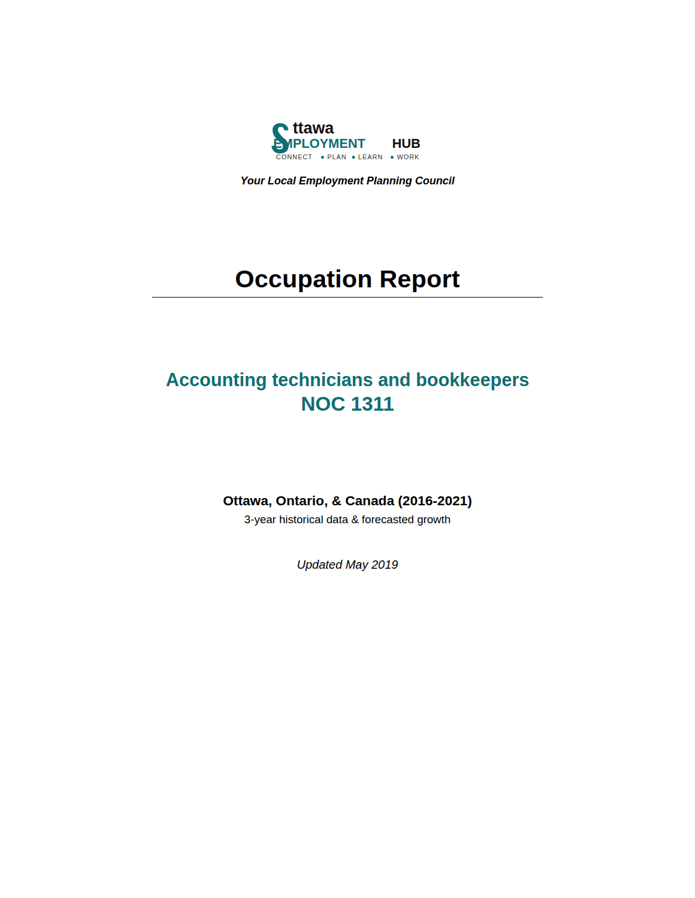Your Local Employment Planning Council
Occupation Report
Accounting technicians and bookkeepers
NOC 1311
Ottawa, Ontario, & Canada (2016-2021)
3-year historical data & forecasted growth
Updated May 2019